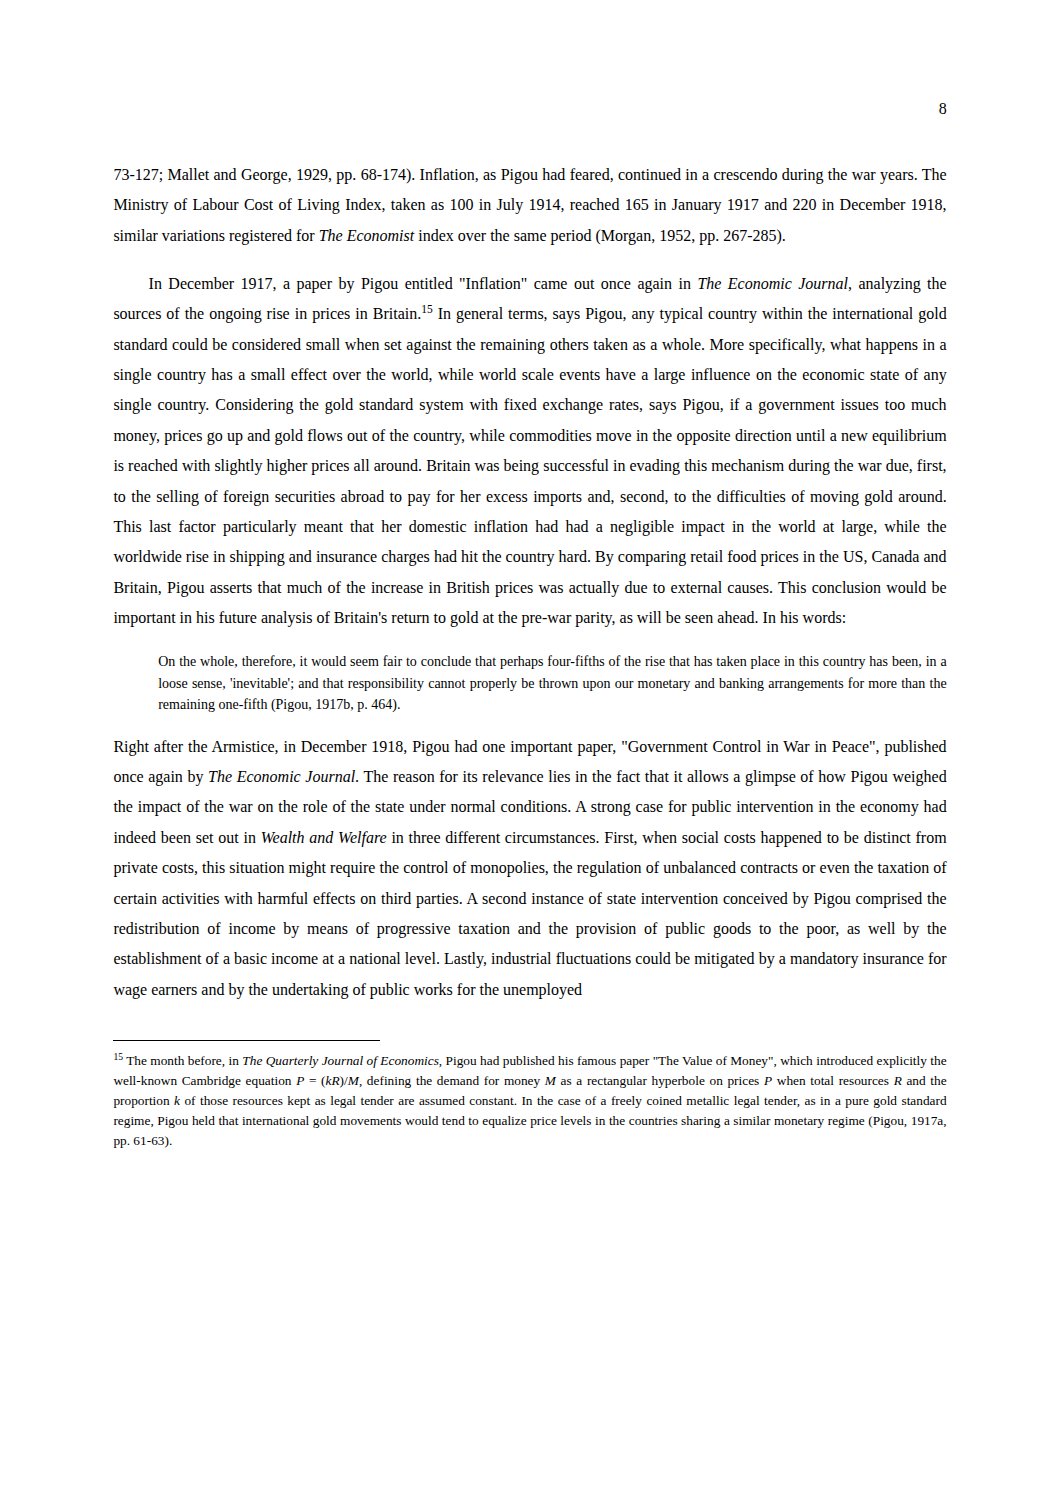8
73-127; Mallet and George, 1929, pp. 68-174). Inflation, as Pigou had feared, continued in a crescendo during the war years. The Ministry of Labour Cost of Living Index, taken as 100 in July 1914, reached 165 in January 1917 and 220 in December 1918, similar variations registered for The Economist index over the same period (Morgan, 1952, pp. 267-285).
In December 1917, a paper by Pigou entitled "Inflation" came out once again in The Economic Journal, analyzing the sources of the ongoing rise in prices in Britain.15 In general terms, says Pigou, any typical country within the international gold standard could be considered small when set against the remaining others taken as a whole. More specifically, what happens in a single country has a small effect over the world, while world scale events have a large influence on the economic state of any single country. Considering the gold standard system with fixed exchange rates, says Pigou, if a government issues too much money, prices go up and gold flows out of the country, while commodities move in the opposite direction until a new equilibrium is reached with slightly higher prices all around. Britain was being successful in evading this mechanism during the war due, first, to the selling of foreign securities abroad to pay for her excess imports and, second, to the difficulties of moving gold around. This last factor particularly meant that her domestic inflation had had a negligible impact in the world at large, while the worldwide rise in shipping and insurance charges had hit the country hard. By comparing retail food prices in the US, Canada and Britain, Pigou asserts that much of the increase in British prices was actually due to external causes. This conclusion would be important in his future analysis of Britain's return to gold at the pre-war parity, as will be seen ahead. In his words:
On the whole, therefore, it would seem fair to conclude that perhaps four-fifths of the rise that has taken place in this country has been, in a loose sense, 'inevitable'; and that responsibility cannot properly be thrown upon our monetary and banking arrangements for more than the remaining one-fifth (Pigou, 1917b, p. 464).
Right after the Armistice, in December 1918, Pigou had one important paper, "Government Control in War in Peace", published once again by The Economic Journal. The reason for its relevance lies in the fact that it allows a glimpse of how Pigou weighed the impact of the war on the role of the state under normal conditions. A strong case for public intervention in the economy had indeed been set out in Wealth and Welfare in three different circumstances. First, when social costs happened to be distinct from private costs, this situation might require the control of monopolies, the regulation of unbalanced contracts or even the taxation of certain activities with harmful effects on third parties. A second instance of state intervention conceived by Pigou comprised the redistribution of income by means of progressive taxation and the provision of public goods to the poor, as well by the establishment of a basic income at a national level. Lastly, industrial fluctuations could be mitigated by a mandatory insurance for wage earners and by the undertaking of public works for the unemployed
15 The month before, in The Quarterly Journal of Economics, Pigou had published his famous paper "The Value of Money", which introduced explicitly the well-known Cambridge equation P = (kR)/M, defining the demand for money M as a rectangular hyperbole on prices P when total resources R and the proportion k of those resources kept as legal tender are assumed constant. In the case of a freely coined metallic legal tender, as in a pure gold standard regime, Pigou held that international gold movements would tend to equalize price levels in the countries sharing a similar monetary regime (Pigou, 1917a, pp. 61-63).